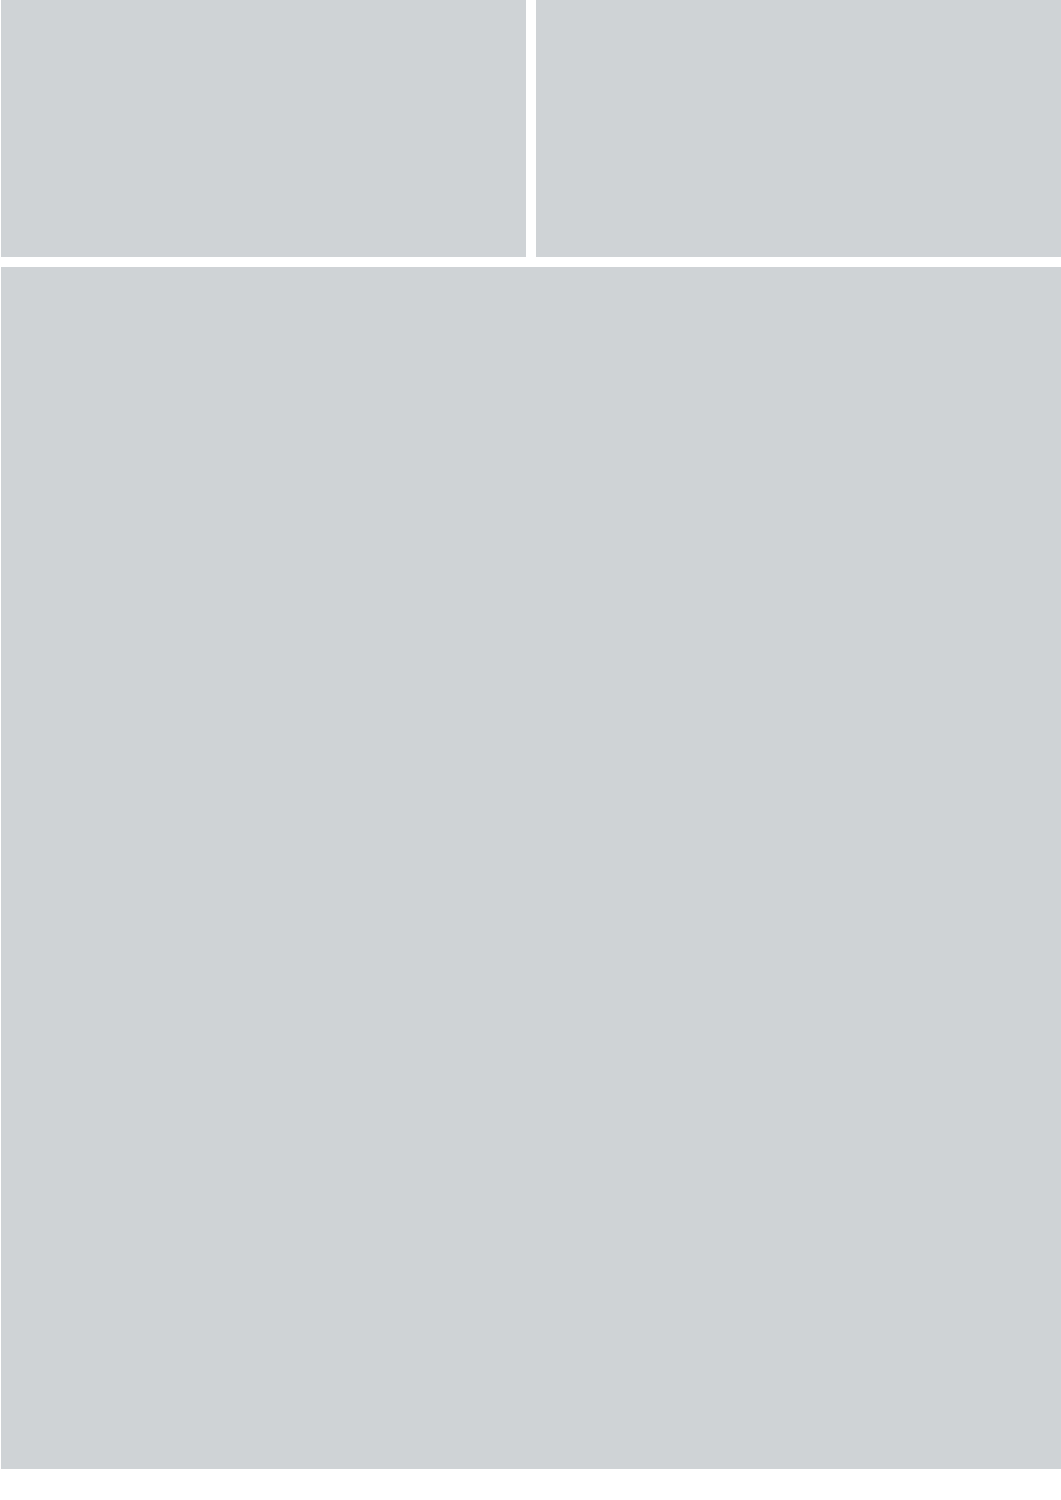Volvo articulated hauler climbing a sand slope
Volvo articulated hauler at a waterfront work site
Volvo A40E articulated hauler carrying a full load of white limestone in a quarry